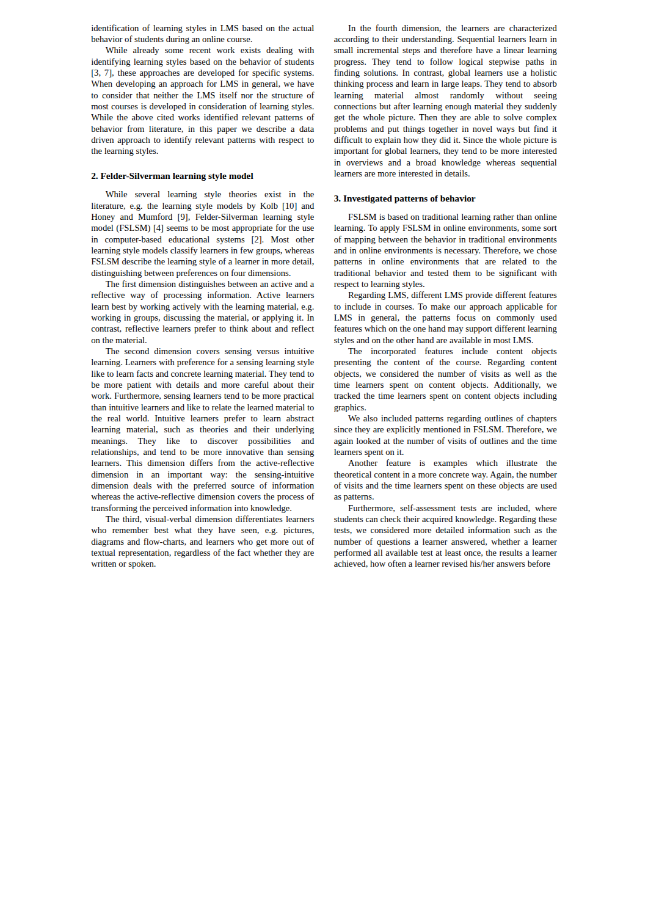identification of learning styles in LMS based on the actual behavior of students during an online course.
While already some recent work exists dealing with identifying learning styles based on the behavior of students [3, 7], these approaches are developed for specific systems. When developing an approach for LMS in general, we have to consider that neither the LMS itself nor the structure of most courses is developed in consideration of learning styles. While the above cited works identified relevant patterns of behavior from literature, in this paper we describe a data driven approach to identify relevant patterns with respect to the learning styles.
2. Felder-Silverman learning style model
While several learning style theories exist in the literature, e.g. the learning style models by Kolb [10] and Honey and Mumford [9], Felder-Silverman learning style model (FSLSM) [4] seems to be most appropriate for the use in computer-based educational systems [2]. Most other learning style models classify learners in few groups, whereas FSLSM describe the learning style of a learner in more detail, distinguishing between preferences on four dimensions.
The first dimension distinguishes between an active and a reflective way of processing information. Active learners learn best by working actively with the learning material, e.g. working in groups, discussing the material, or applying it. In contrast, reflective learners prefer to think about and reflect on the material.
The second dimension covers sensing versus intuitive learning. Learners with preference for a sensing learning style like to learn facts and concrete learning material. They tend to be more patient with details and more careful about their work. Furthermore, sensing learners tend to be more practical than intuitive learners and like to relate the learned material to the real world. Intuitive learners prefer to learn abstract learning material, such as theories and their underlying meanings. They like to discover possibilities and relationships, and tend to be more innovative than sensing learners. This dimension differs from the active-reflective dimension in an important way: the sensing-intuitive dimension deals with the preferred source of information whereas the active-reflective dimension covers the process of transforming the perceived information into knowledge.
The third, visual-verbal dimension differentiates learners who remember best what they have seen, e.g. pictures, diagrams and flow-charts, and learners who get more out of textual representation, regardless of the fact whether they are written or spoken.
In the fourth dimension, the learners are characterized according to their understanding. Sequential learners learn in small incremental steps and therefore have a linear learning progress. They tend to follow logical stepwise paths in finding solutions. In contrast, global learners use a holistic thinking process and learn in large leaps. They tend to absorb learning material almost randomly without seeing connections but after learning enough material they suddenly get the whole picture. Then they are able to solve complex problems and put things together in novel ways but find it difficult to explain how they did it. Since the whole picture is important for global learners, they tend to be more interested in overviews and a broad knowledge whereas sequential learners are more interested in details.
3. Investigated patterns of behavior
FSLSM is based on traditional learning rather than online learning. To apply FSLSM in online environments, some sort of mapping between the behavior in traditional environments and in online environments is necessary. Therefore, we chose patterns in online environments that are related to the traditional behavior and tested them to be significant with respect to learning styles.
Regarding LMS, different LMS provide different features to include in courses. To make our approach applicable for LMS in general, the patterns focus on commonly used features which on the one hand may support different learning styles and on the other hand are available in most LMS.
The incorporated features include content objects presenting the content of the course. Regarding content objects, we considered the number of visits as well as the time learners spent on content objects. Additionally, we tracked the time learners spent on content objects including graphics.
We also included patterns regarding outlines of chapters since they are explicitly mentioned in FSLSM. Therefore, we again looked at the number of visits of outlines and the time learners spent on it.
Another feature is examples which illustrate the theoretical content in a more concrete way. Again, the number of visits and the time learners spent on these objects are used as patterns.
Furthermore, self-assessment tests are included, where students can check their acquired knowledge. Regarding these tests, we considered more detailed information such as the number of questions a learner answered, whether a learner performed all available test at least once, the results a learner achieved, how often a learner revised his/her answers before